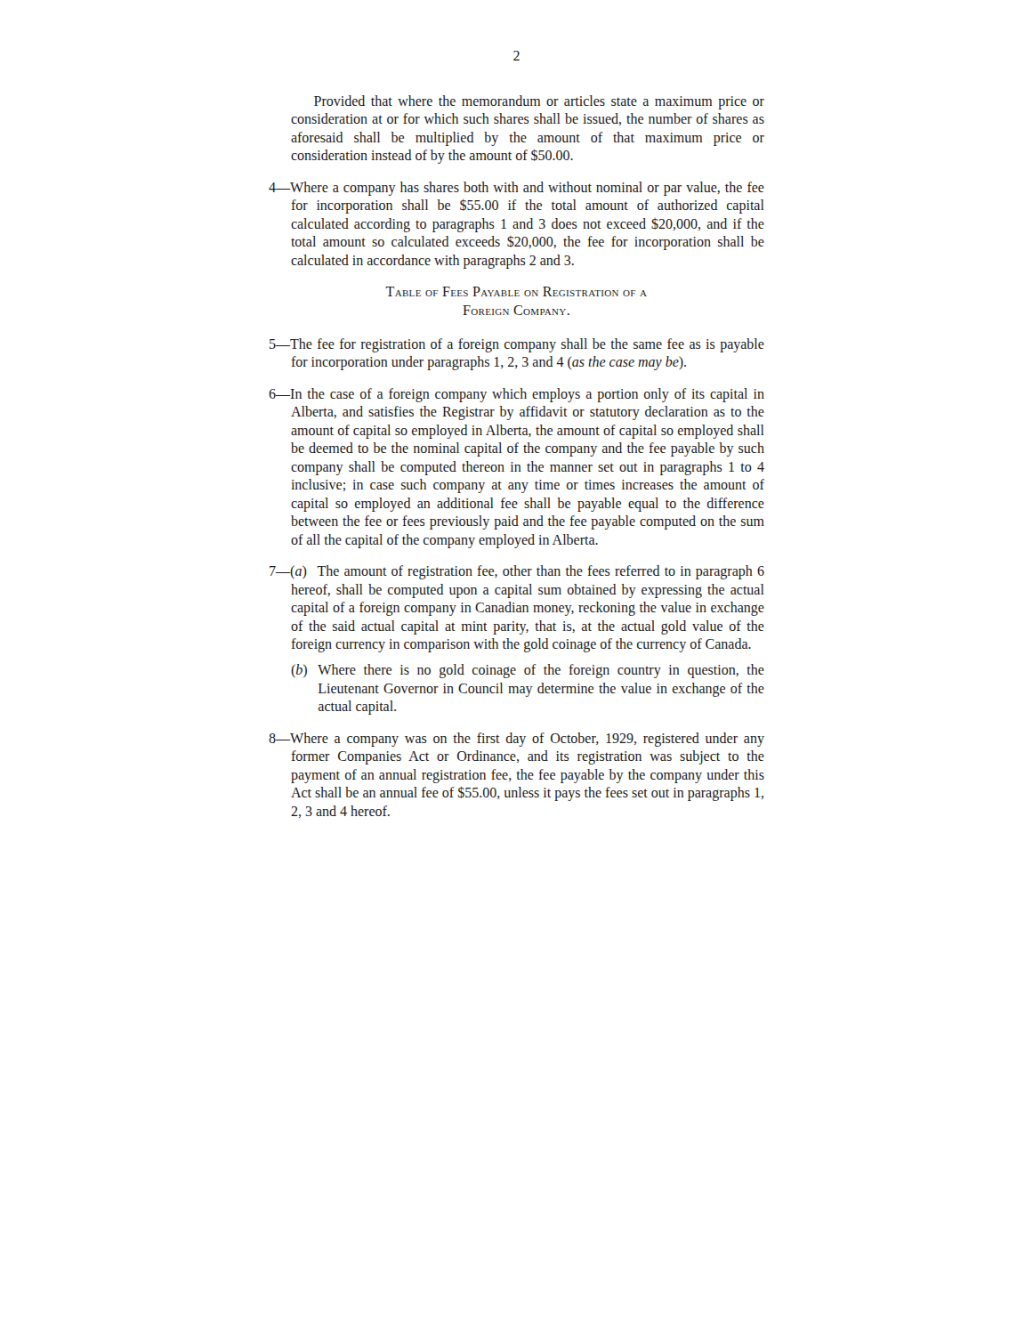2
Provided that where the memorandum or articles state a maximum price or consideration at or for which such shares shall be issued, the number of shares as aforesaid shall be multiplied by the amount of that maximum price or consideration instead of by the amount of $50.00.
4—Where a company has shares both with and without nominal or par value, the fee for incorporation shall be $55.00 if the total amount of authorized capital calculated according to paragraphs 1 and 3 does not exceed $20,000, and if the total amount so calculated exceeds $20,000, the fee for incorporation shall be calculated in accordance with paragraphs 2 and 3.
Table of Fees Payable on Registration of a
Foreign Company.
5—The fee for registration of a foreign company shall be the same fee as is payable for incorporation under paragraphs 1, 2, 3 and 4 (as the case may be).
6—In the case of a foreign company which employs a portion only of its capital in Alberta, and satisfies the Registrar by affidavit or statutory declaration as to the amount of capital so employed in Alberta, the amount of capital so employed shall be deemed to be the nominal capital of the company and the fee payable by such company shall be computed thereon in the manner set out in paragraphs 1 to 4 inclusive; in case such company at any time or times increases the amount of capital so employed an additional fee shall be payable equal to the difference between the fee or fees previously paid and the fee payable computed on the sum of all the capital of the company employed in Alberta.
7—(a) The amount of registration fee, other than the fees referred to in paragraph 6 hereof, shall be computed upon a capital sum obtained by expressing the actual capital of a foreign company in Canadian money, reckoning the value in exchange of the said actual capital at mint parity, that is, at the actual gold value of the foreign currency in comparison with the gold coinage of the currency of Canada.
(b) Where there is no gold coinage of the foreign country in question, the Lieutenant Governor in Council may determine the value in exchange of the actual capital.
8—Where a company was on the first day of October, 1929, registered under any former Companies Act or Ordinance, and its registration was subject to the payment of an annual registration fee, the fee payable by the company under this Act shall be an annual fee of $55.00, unless it pays the fees set out in paragraphs 1, 2, 3 and 4 hereof.